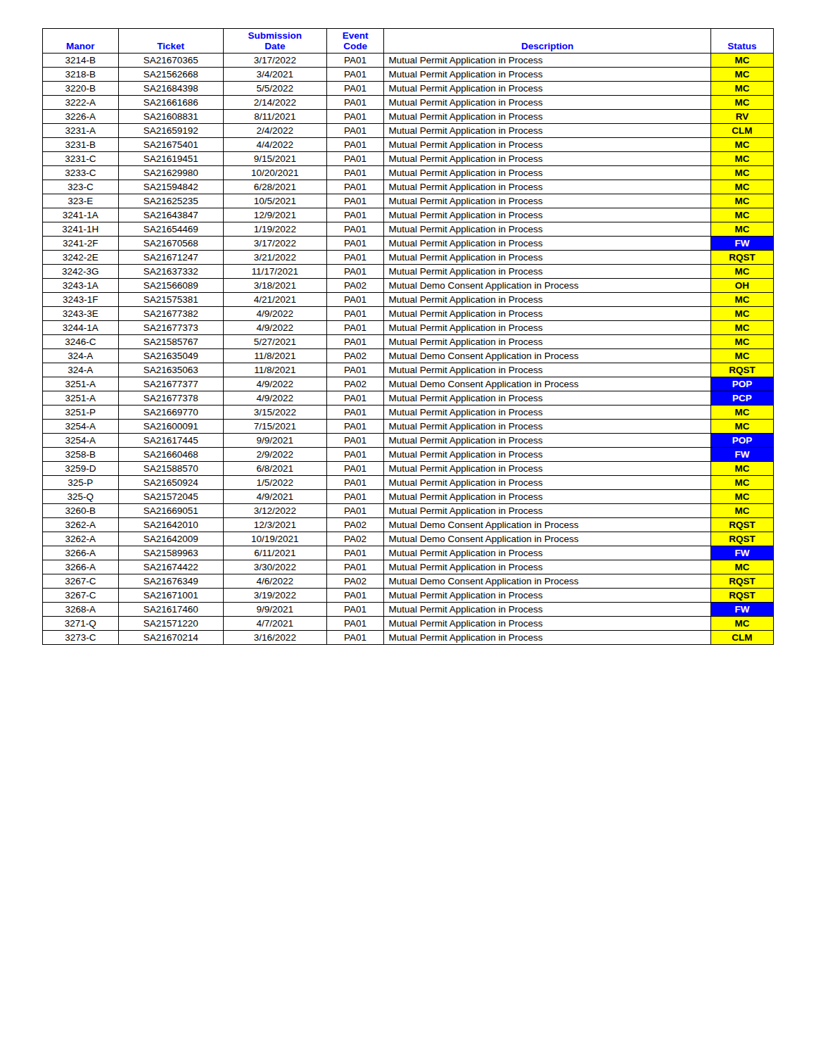Permit Application Status Report
| Manor | Ticket | Submission Date | Event Code | Description | Status |
| --- | --- | --- | --- | --- | --- |
| 3214-B | SA21670365 | 3/17/2022 | PA01 | Mutual Permit Application in Process | MC |
| 3218-B | SA21562668 | 3/4/2021 | PA01 | Mutual Permit Application in Process | MC |
| 3220-B | SA21684398 | 5/5/2022 | PA01 | Mutual Permit Application in Process | MC |
| 3222-A | SA21661686 | 2/14/2022 | PA01 | Mutual Permit Application in Process | MC |
| 3226-A | SA21608831 | 8/11/2021 | PA01 | Mutual Permit Application in Process | RV |
| 3231-A | SA21659192 | 2/4/2022 | PA01 | Mutual Permit Application in Process | CLM |
| 3231-B | SA21675401 | 4/4/2022 | PA01 | Mutual Permit Application in Process | MC |
| 3231-C | SA21619451 | 9/15/2021 | PA01 | Mutual Permit Application in Process | MC |
| 3233-C | SA21629980 | 10/20/2021 | PA01 | Mutual Permit Application in Process | MC |
| 323-C | SA21594842 | 6/28/2021 | PA01 | Mutual Permit Application in Process | MC |
| 323-E | SA21625235 | 10/5/2021 | PA01 | Mutual Permit Application in Process | MC |
| 3241-1A | SA21643847 | 12/9/2021 | PA01 | Mutual Permit Application in Process | MC |
| 3241-1H | SA21654469 | 1/19/2022 | PA01 | Mutual Permit Application in Process | MC |
| 3241-2F | SA21670568 | 3/17/2022 | PA01 | Mutual Permit Application in Process | FW |
| 3242-2E | SA21671247 | 3/21/2022 | PA01 | Mutual Permit Application in Process | RQST |
| 3242-3G | SA21637332 | 11/17/2021 | PA01 | Mutual Permit Application in Process | MC |
| 3243-1A | SA21566089 | 3/18/2021 | PA02 | Mutual Demo Consent Application in Process | OH |
| 3243-1F | SA21575381 | 4/21/2021 | PA01 | Mutual Permit Application in Process | MC |
| 3243-3E | SA21677382 | 4/9/2022 | PA01 | Mutual Permit Application in Process | MC |
| 3244-1A | SA21677373 | 4/9/2022 | PA01 | Mutual Permit Application in Process | MC |
| 3246-C | SA21585767 | 5/27/2021 | PA01 | Mutual Permit Application in Process | MC |
| 324-A | SA21635049 | 11/8/2021 | PA02 | Mutual Demo Consent Application in Process | MC |
| 324-A | SA21635063 | 11/8/2021 | PA01 | Mutual Permit Application in Process | RQST |
| 3251-A | SA21677377 | 4/9/2022 | PA02 | Mutual Demo Consent Application in Process | POP |
| 3251-A | SA21677378 | 4/9/2022 | PA01 | Mutual Permit Application in Process | PCP |
| 3251-P | SA21669770 | 3/15/2022 | PA01 | Mutual Permit Application in Process | MC |
| 3254-A | SA21600091 | 7/15/2021 | PA01 | Mutual Permit Application in Process | MC |
| 3254-A | SA21617445 | 9/9/2021 | PA01 | Mutual Permit Application in Process | POP |
| 3258-B | SA21660468 | 2/9/2022 | PA01 | Mutual Permit Application in Process | FW |
| 3259-D | SA21588570 | 6/8/2021 | PA01 | Mutual Permit Application in Process | MC |
| 325-P | SA21650924 | 1/5/2022 | PA01 | Mutual Permit Application in Process | MC |
| 325-Q | SA21572045 | 4/9/2021 | PA01 | Mutual Permit Application in Process | MC |
| 3260-B | SA21669051 | 3/12/2022 | PA01 | Mutual Permit Application in Process | MC |
| 3262-A | SA21642010 | 12/3/2021 | PA02 | Mutual Demo Consent Application in Process | RQST |
| 3262-A | SA21642009 | 10/19/2021 | PA02 | Mutual Demo Consent Application in Process | RQST |
| 3266-A | SA21589963 | 6/11/2021 | PA01 | Mutual Permit Application in Process | FW |
| 3266-A | SA21674422 | 3/30/2022 | PA01 | Mutual Permit Application in Process | MC |
| 3267-C | SA21676349 | 4/6/2022 | PA02 | Mutual Demo Consent Application in Process | RQST |
| 3267-C | SA21671001 | 3/19/2022 | PA01 | Mutual Permit Application in Process | RQST |
| 3268-A | SA21617460 | 9/9/2021 | PA01 | Mutual Permit Application in Process | FW |
| 3271-Q | SA21571220 | 4/7/2021 | PA01 | Mutual Permit Application in Process | MC |
| 3273-C | SA21670214 | 3/16/2022 | PA01 | Mutual Permit Application in Process | CLM |